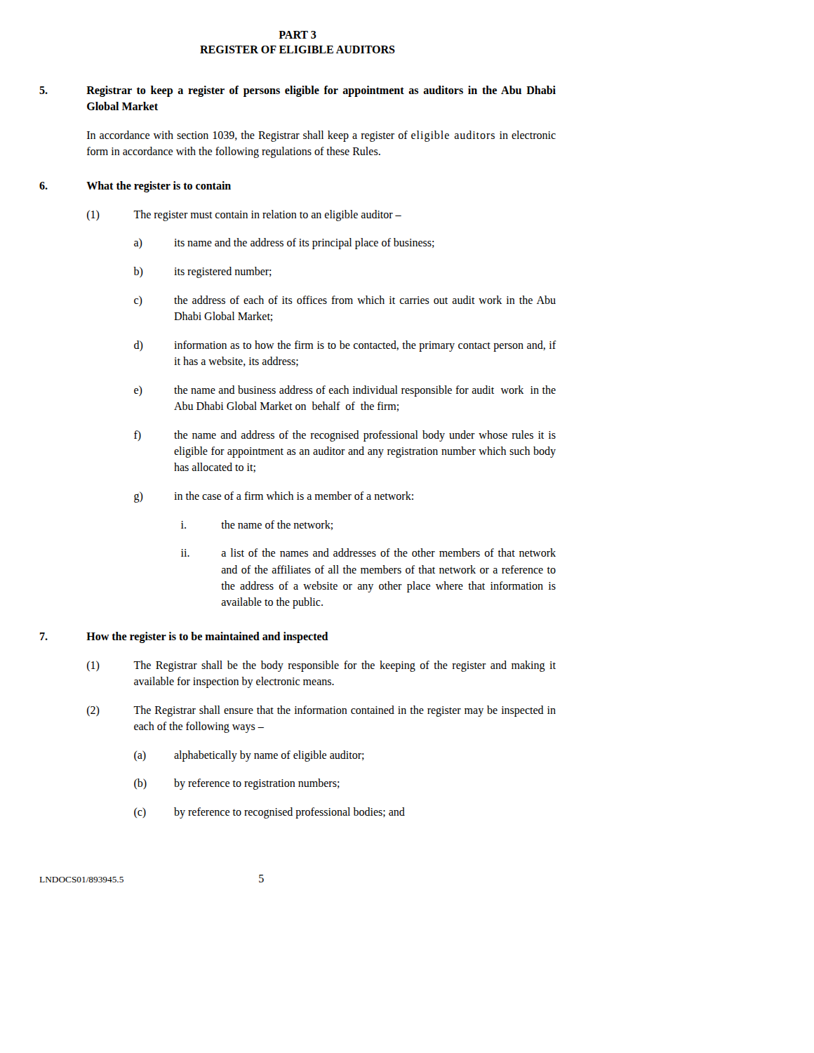PART 3 REGISTER OF ELIGIBLE AUDITORS
5. Registrar to keep a register of persons eligible for appointment as auditors in the Abu Dhabi Global Market
In accordance with section 1039, the Registrar shall keep a register of eligible auditors in electronic form in accordance with the following regulations of these Rules.
6. What the register is to contain
(1) The register must contain in relation to an eligible auditor –
a) its name and the address of its principal place of business;
b) its registered number;
c) the address of each of its offices from which it carries out audit work in the Abu Dhabi Global Market;
d) information as to how the firm is to be contacted, the primary contact person and, if it has a website, its address;
e) the name and business address of each individual responsible for audit work in the Abu Dhabi Global Market on behalf of the firm;
f) the name and address of the recognised professional body under whose rules it is eligible for appointment as an auditor and any registration number which such body has allocated to it;
g) in the case of a firm which is a member of a network:
i. the name of the network;
ii. a list of the names and addresses of the other members of that network and of the affiliates of all the members of that network or a reference to the address of a website or any other place where that information is available to the public.
7. How the register is to be maintained and inspected
(1) The Registrar shall be the body responsible for the keeping of the register and making it available for inspection by electronic means.
(2) The Registrar shall ensure that the information contained in the register may be inspected in each of the following ways –
(a) alphabetically by name of eligible auditor;
(b) by reference to registration numbers;
(c) by reference to recognised professional bodies; and
LNDOCS01/893945.5 5